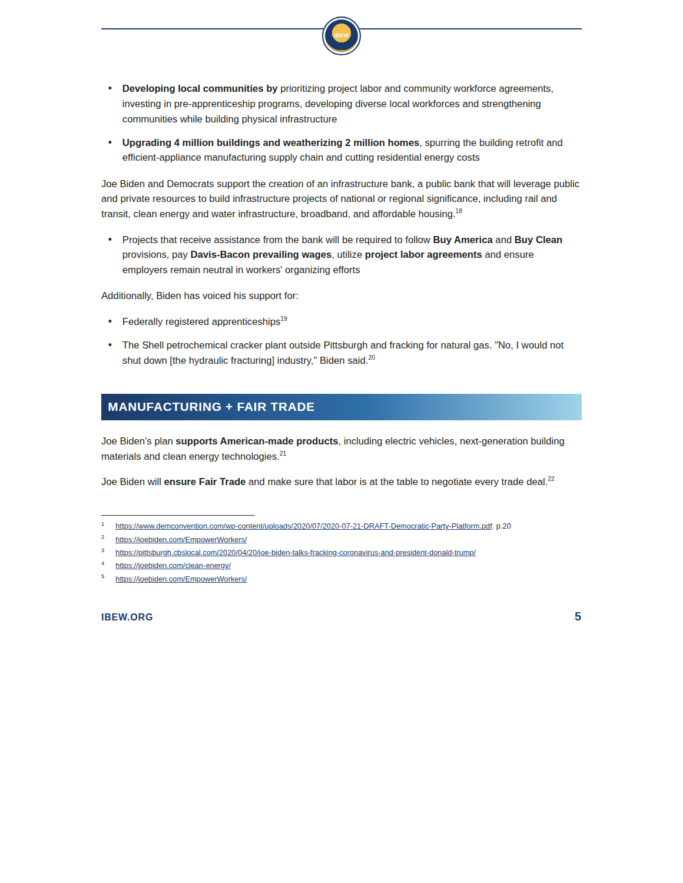Developing local communities by prioritizing project labor and community workforce agreements, investing in pre-apprenticeship programs, developing diverse local workforces and strengthening communities while building physical infrastructure
Upgrading 4 million buildings and weatherizing 2 million homes, spurring the building retrofit and efficient-appliance manufacturing supply chain and cutting residential energy costs
Joe Biden and Democrats support the creation of an infrastructure bank, a public bank that will leverage public and private resources to build infrastructure projects of national or regional significance, including rail and transit, clean energy and water infrastructure, broadband, and affordable housing.18
Projects that receive assistance from the bank will be required to follow Buy America and Buy Clean provisions, pay Davis-Bacon prevailing wages, utilize project labor agreements and ensure employers remain neutral in workers' organizing efforts
Additionally, Biden has voiced his support for:
Federally registered apprenticeships19
The Shell petrochemical cracker plant outside Pittsburgh and fracking for natural gas. "No, I would not shut down [the hydraulic fracturing] industry," Biden said.20
Manufacturing + Fair Trade
Joe Biden's plan supports American-made products, including electric vehicles, next-generation building materials and clean energy technologies.21
Joe Biden will ensure Fair Trade and make sure that labor is at the table to negotiate every trade deal.22
https://www.demconvention.com/wp-content/uploads/2020/07/2020-07-21-DRAFT-Democratic-Party-Platform.pdf. p.20
https://joebiden.com/EmpowerWorkers/
https://pittsburgh.cbslocal.com/2020/04/20/joe-biden-talks-fracking-coronavirus-and-president-donald-trump/
https://joebiden.com/clean-energy/
https://joebiden.com/EmpowerWorkers/
IBEW.ORG 5